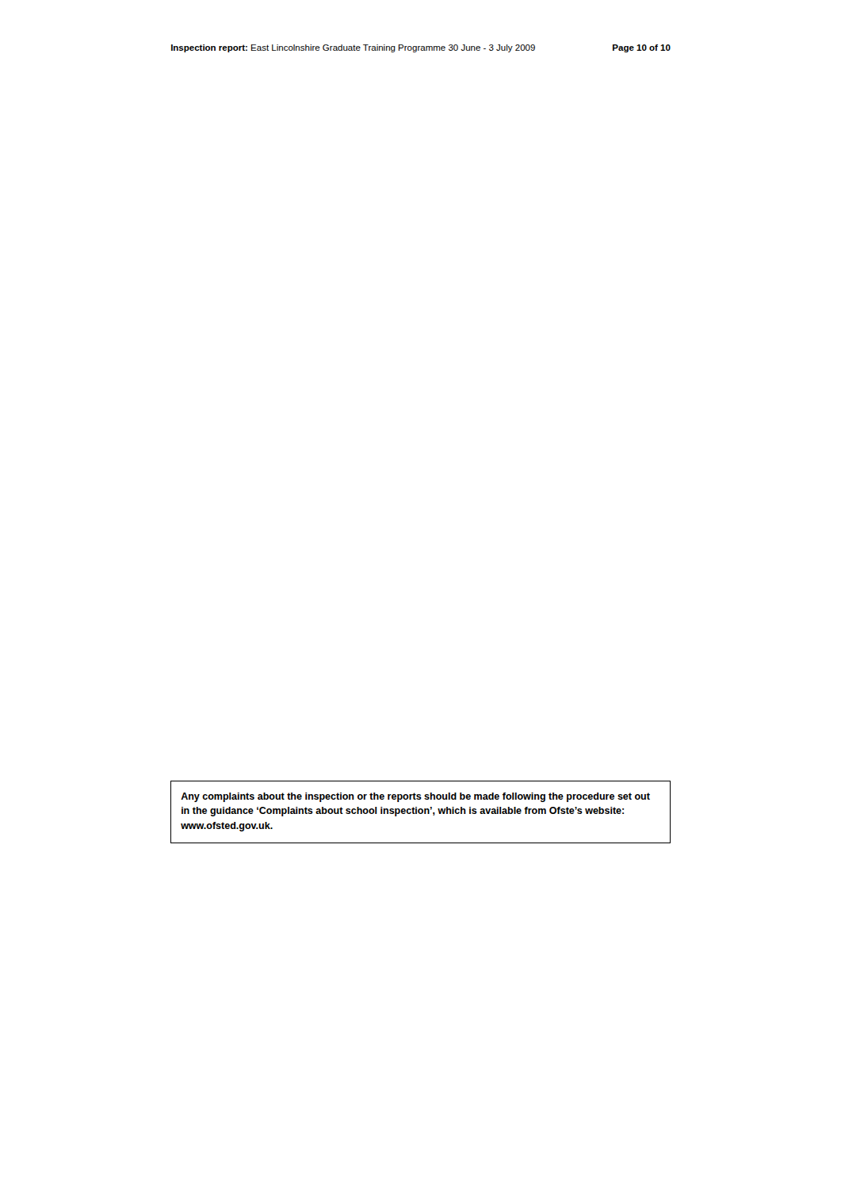Inspection report: East Lincolnshire Graduate Training Programme 30 June - 3 July 2009
Page 10 of 10
Any complaints about the inspection or the reports should be made following the procedure set out in the guidance ‘Complaints about school inspection’, which is available from Ofste’s website: www.ofsted.gov.uk.